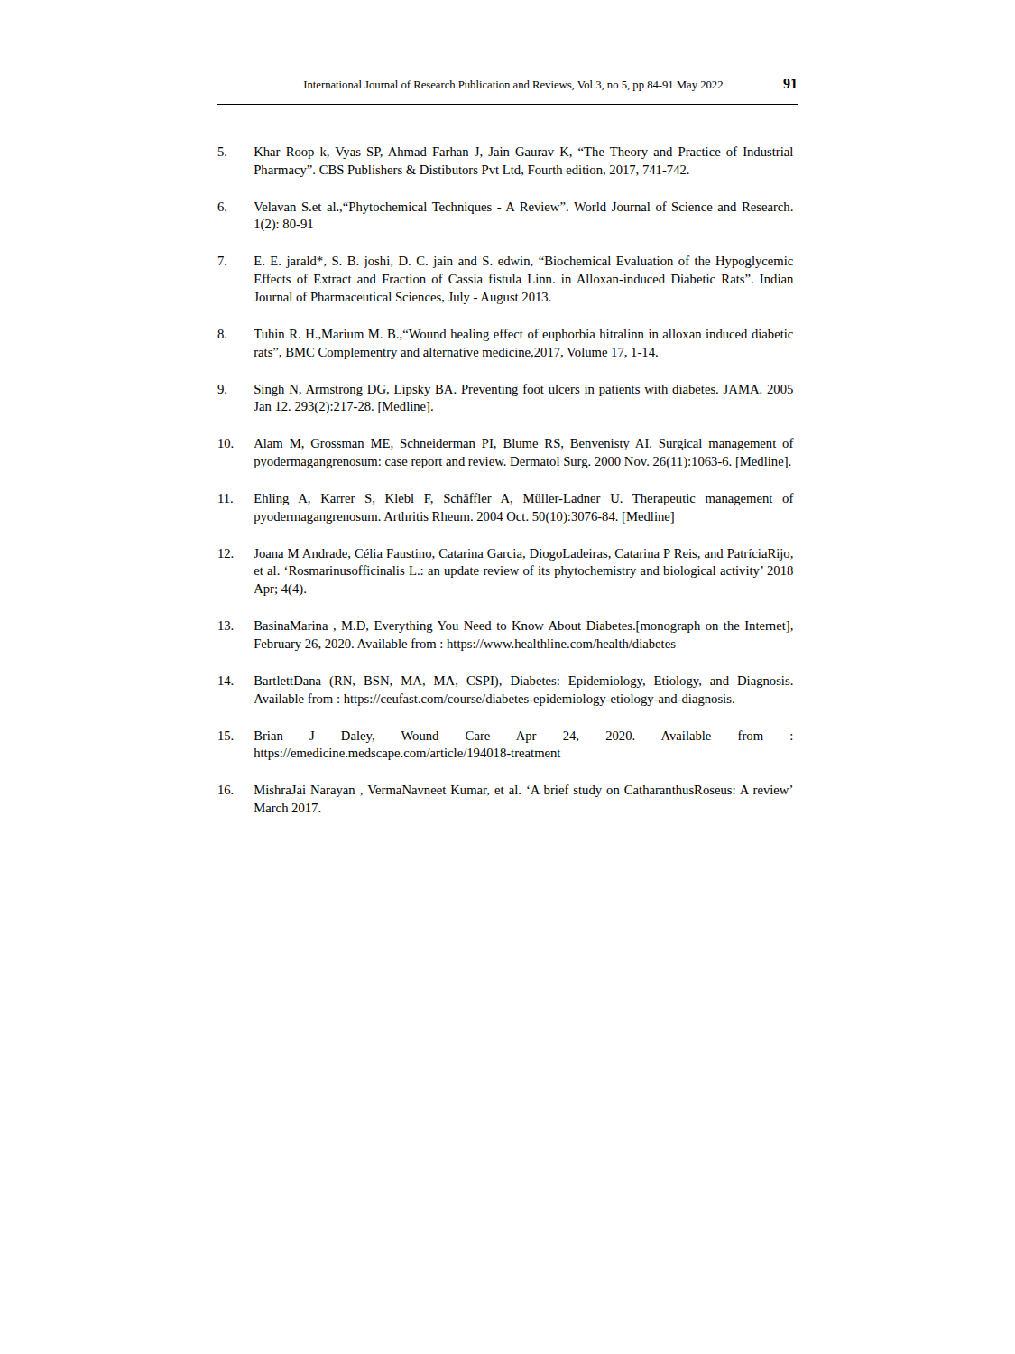International Journal of Research Publication and Reviews, Vol 3, no 5, pp 84-91 May 2022 91
5. Khar Roop k, Vyas SP, Ahmad Farhan J, Jain Gaurav K, “The Theory and Practice of Industrial Pharmacy”. CBS Publishers & Distibutors Pvt Ltd, Fourth edition, 2017, 741-742.
6. Velavan S.et al.,“Phytochemical Techniques - A Review”. World Journal of Science and Research. 1(2): 80-91
7. E. E. jarald*, S. B. joshi, D. C. jain and S. edwin, “Biochemical Evaluation of the Hypoglycemic Effects of Extract and Fraction of Cassia fistula Linn. in Alloxan-induced Diabetic Rats”. Indian Journal of Pharmaceutical Sciences, July - August 2013.
8. Tuhin R. H.,Marium M. B.,“Wound healing effect of euphorbia hitralinn in alloxan induced diabetic rats”, BMC Complementry and alternative medicine,2017, Volume 17, 1-14.
9. Singh N, Armstrong DG, Lipsky BA. Preventing foot ulcers in patients with diabetes. JAMA. 2005 Jan 12. 293(2):217-28. [Medline].
10. Alam M, Grossman ME, Schneiderman PI, Blume RS, Benvenisty AI. Surgical management of pyodermagangrenosum: case report and review. Dermatol Surg. 2000 Nov. 26(11):1063-6. [Medline].
11. Ehling A, Karrer S, Klebl F, Schäffler A, Müller-Ladner U. Therapeutic management of pyodermagangrenosum. Arthritis Rheum. 2004 Oct. 50(10):3076-84. [Medline]
12. Joana M Andrade, Célia Faustino, Catarina Garcia, DiogoLadeiras, Catarina P Reis, and PatríciaRijo, et al. ‘Rosmarinusofficinalis L.: an update review of its phytochemistry and biological activity’ 2018 Apr; 4(4).
13. BasinaMarina , M.D, Everything You Need to Know About Diabetes.[monograph on the Internet], February 26, 2020. Available from : https://www.healthline.com/health/diabetes
14. BartlettDana (RN, BSN, MA, MA, CSPI), Diabetes: Epidemiology, Etiology, and Diagnosis. Available from : https://ceufast.com/course/diabetes-epidemiology-etiology-and-diagnosis.
15. Brian J Daley, Wound Care Apr 24, 2020. Available from : https://emedicine.medscape.com/article/194018-treatment
16. MishraJai Narayan , VermaNavneet Kumar, et al. ‘A brief study on CatharanthusRoseus: A review’ March 2017.